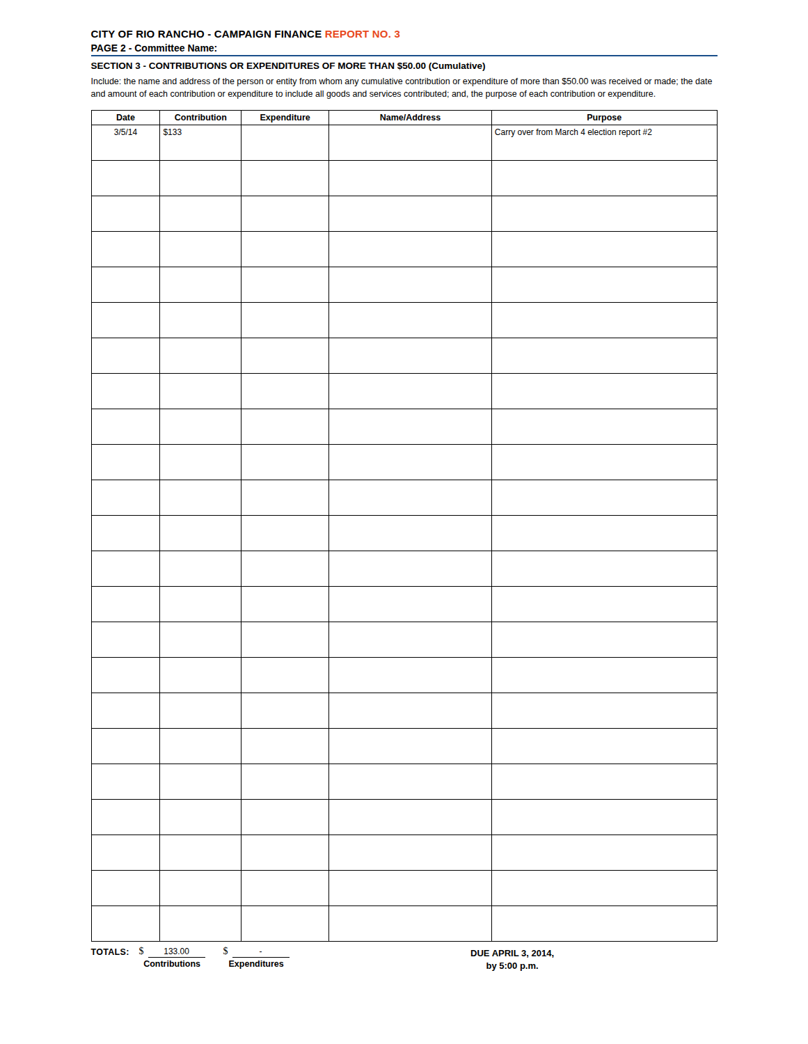CITY OF RIO RANCHO - CAMPAIGN FINANCE REPORT NO. 3
PAGE 2 - Committee Name:
SECTION 3 - CONTRIBUTIONS OR EXPENDITURES OF MORE THAN $50.00 (Cumulative)
Include: the name and address of the person or entity from whom any cumulative contribution or expenditure of more than $50.00 was received or made; the date and amount of each contribution or expenditure to include all goods and services contributed; and, the purpose of each contribution or expenditure.
| Date | Contribution | Expenditure | Name/Address | Purpose |
| --- | --- | --- | --- | --- |
| 3/5/14 | $133 | | | Carry over from March 4 election report #2 |
TOTALS:
$ 133.00
Contributions
$ -
Expenditures
DUE APRIL 3, 2014,
by 5:00 p.m.